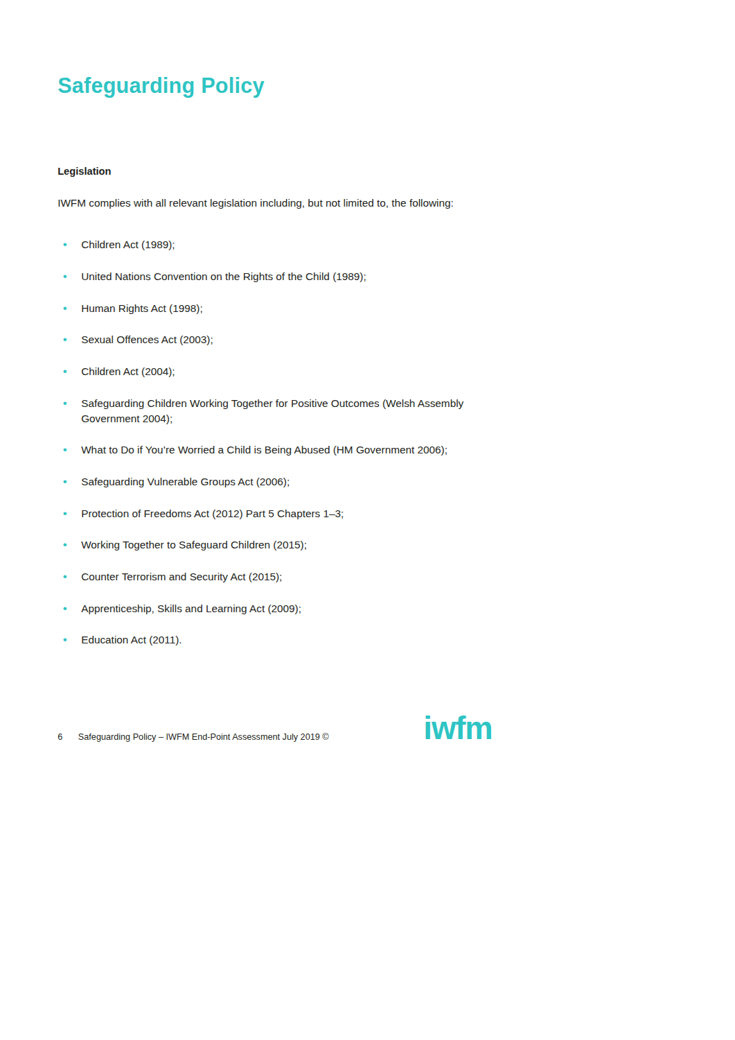Safeguarding Policy
Legislation
IWFM complies with all relevant legislation including, but not limited to, the following:
Children Act (1989);
United Nations Convention on the Rights of the Child (1989);
Human Rights Act (1998);
Sexual Offences Act (2003);
Children Act (2004);
Safeguarding Children Working Together for Positive Outcomes (Welsh Assembly Government 2004);
What to Do if You’re Worried a Child is Being Abused (HM Government 2006);
Safeguarding Vulnerable Groups Act (2006);
Protection of Freedoms Act (2012) Part 5 Chapters 1–3;
Working Together to Safeguard Children (2015);
Counter Terrorism and Security Act (2015);
Apprenticeship, Skills and Learning Act (2009);
Education Act (2011).
6 Safeguarding Policy – IWFM End-Point Assessment July 2019 ©
iwfm